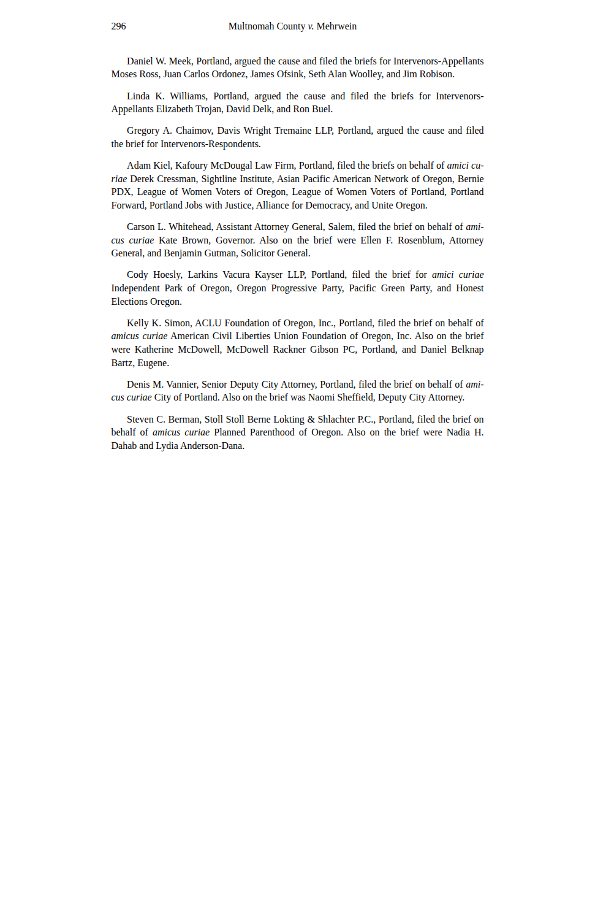296 Multnomah County v. Mehrwein
Daniel W. Meek, Portland, argued the cause and filed the briefs for Intervenors-Appellants Moses Ross, Juan Carlos Ordonez, James Ofsink, Seth Alan Woolley, and Jim Robison.
Linda K. Williams, Portland, argued the cause and filed the briefs for Intervenors-Appellants Elizabeth Trojan, David Delk, and Ron Buel.
Gregory A. Chaimov, Davis Wright Tremaine LLP, Portland, argued the cause and filed the brief for Intervenors-Respondents.
Adam Kiel, Kafoury McDougal Law Firm, Portland, filed the briefs on behalf of amici curiae Derek Cressman, Sightline Institute, Asian Pacific American Network of Oregon, Bernie PDX, League of Women Voters of Oregon, League of Women Voters of Portland, Portland Forward, Portland Jobs with Justice, Alliance for Democracy, and Unite Oregon.
Carson L. Whitehead, Assistant Attorney General, Salem, filed the brief on behalf of amicus curiae Kate Brown, Governor. Also on the brief were Ellen F. Rosenblum, Attorney General, and Benjamin Gutman, Solicitor General.
Cody Hoesly, Larkins Vacura Kayser LLP, Portland, filed the brief for amici curiae Independent Park of Oregon, Oregon Progressive Party, Pacific Green Party, and Honest Elections Oregon.
Kelly K. Simon, ACLU Foundation of Oregon, Inc., Portland, filed the brief on behalf of amicus curiae American Civil Liberties Union Foundation of Oregon, Inc. Also on the brief were Katherine McDowell, McDowell Rackner Gibson PC, Portland, and Daniel Belknap Bartz, Eugene.
Denis M. Vannier, Senior Deputy City Attorney, Portland, filed the brief on behalf of amicus curiae City of Portland. Also on the brief was Naomi Sheffield, Deputy City Attorney.
Steven C. Berman, Stoll Stoll Berne Lokting & Shlachter P.C., Portland, filed the brief on behalf of amicus curiae Planned Parenthood of Oregon. Also on the brief were Nadia H. Dahab and Lydia Anderson-Dana.